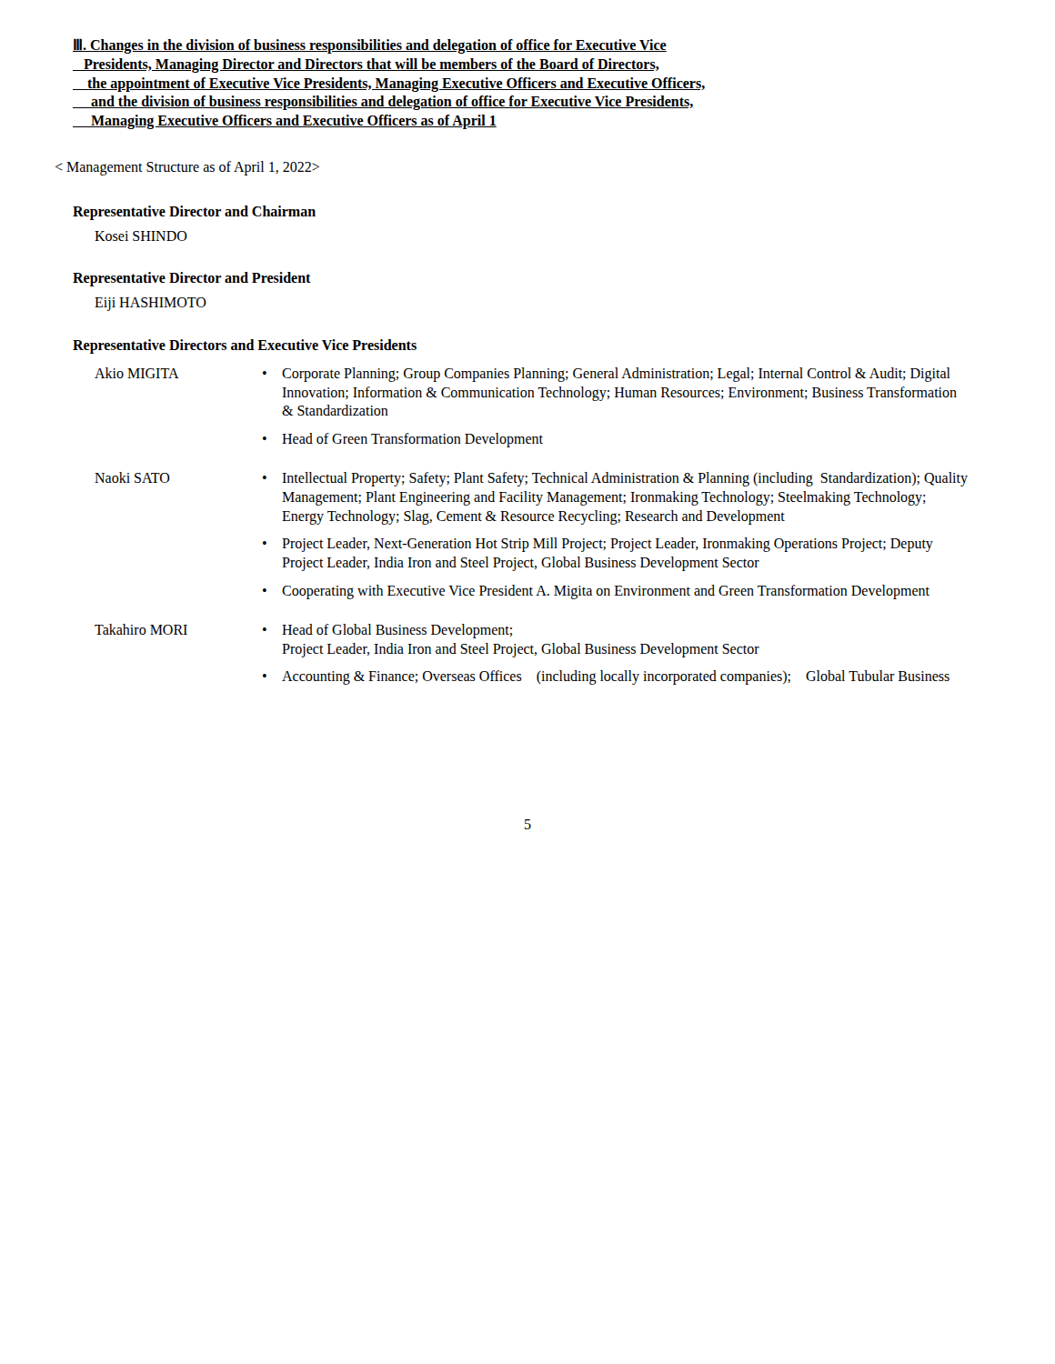Ⅲ. Changes in the division of business responsibilities and delegation of office for Executive Vice Presidents, Managing Director and Directors that will be members of the Board of Directors, the appointment of Executive Vice Presidents, Managing Executive Officers and Executive Officers, and the division of business responsibilities and delegation of office for Executive Vice Presidents, Managing Executive Officers and Executive Officers as of April 1
< Management Structure as of April 1, 2022>
Representative Director and Chairman
Kosei SHINDO
Representative Director and President
Eiji HASHIMOTO
Representative Directors and Executive Vice Presidents
| Akio MIGITA | Corporate Planning; Group Companies Planning; General Administration; Legal; Internal Control & Audit; Digital Innovation; Information & Communication Technology; Human Resources; Environment; Business Transformation & Standardization Head of Green Transformation Development |
| Naoki SATO | Intellectual Property; Safety; Plant Safety; Technical Administration & Planning (including Standardization); Quality Management; Plant Engineering and Facility Management; Ironmaking Technology; Steelmaking Technology; Energy Technology; Slag, Cement & Resource Recycling; Research and Development Project Leader, Next-Generation Hot Strip Mill Project; Project Leader, Ironmaking Operations Project; Deputy Project Leader, India Iron and Steel Project, Global Business Development Sector Cooperating with Executive Vice President A. Migita on Environment and Green Transformation Development |
| Takahiro MORI | Head of Global Business Development; Project Leader, India Iron and Steel Project, Global Business Development Sector Accounting & Finance; Overseas Offices (including locally incorporated companies); Global Tubular Business |
5